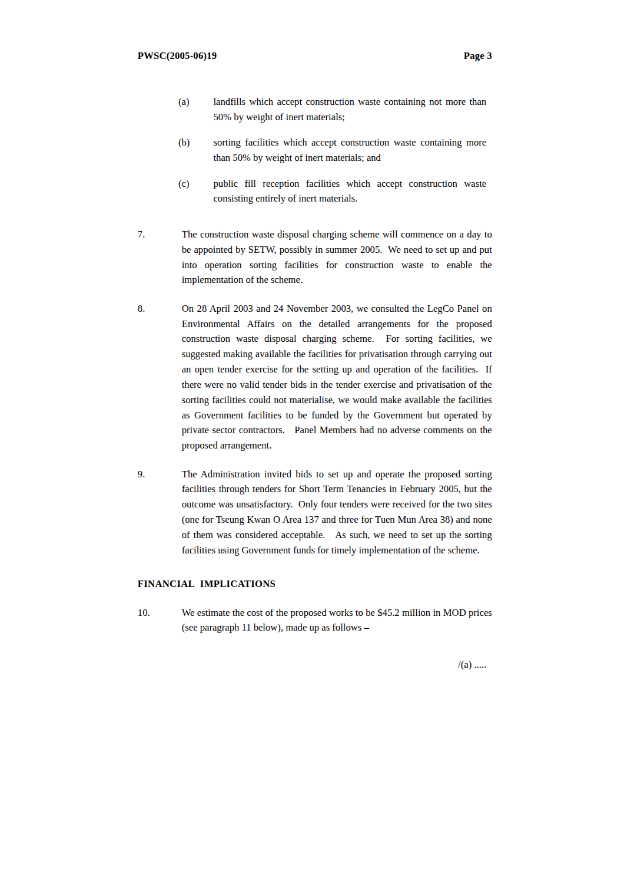PWSC(2005-06)19 Page 3
(a) landfills which accept construction waste containing not more than 50% by weight of inert materials;
(b) sorting facilities which accept construction waste containing more than 50% by weight of inert materials; and
(c) public fill reception facilities which accept construction waste consisting entirely of inert materials.
7. The construction waste disposal charging scheme will commence on a day to be appointed by SETW, possibly in summer 2005. We need to set up and put into operation sorting facilities for construction waste to enable the implementation of the scheme.
8. On 28 April 2003 and 24 November 2003, we consulted the LegCo Panel on Environmental Affairs on the detailed arrangements for the proposed construction waste disposal charging scheme. For sorting facilities, we suggested making available the facilities for privatisation through carrying out an open tender exercise for the setting up and operation of the facilities. If there were no valid tender bids in the tender exercise and privatisation of the sorting facilities could not materialise, we would make available the facilities as Government facilities to be funded by the Government but operated by private sector contractors. Panel Members had no adverse comments on the proposed arrangement.
9. The Administration invited bids to set up and operate the proposed sorting facilities through tenders for Short Term Tenancies in February 2005, but the outcome was unsatisfactory. Only four tenders were received for the two sites (one for Tseung Kwan O Area 137 and three for Tuen Mun Area 38) and none of them was considered acceptable. As such, we need to set up the sorting facilities using Government funds for timely implementation of the scheme.
FINANCIAL IMPLICATIONS
10. We estimate the cost of the proposed works to be $45.2 million in MOD prices (see paragraph 11 below), made up as follows –
/(a) .....